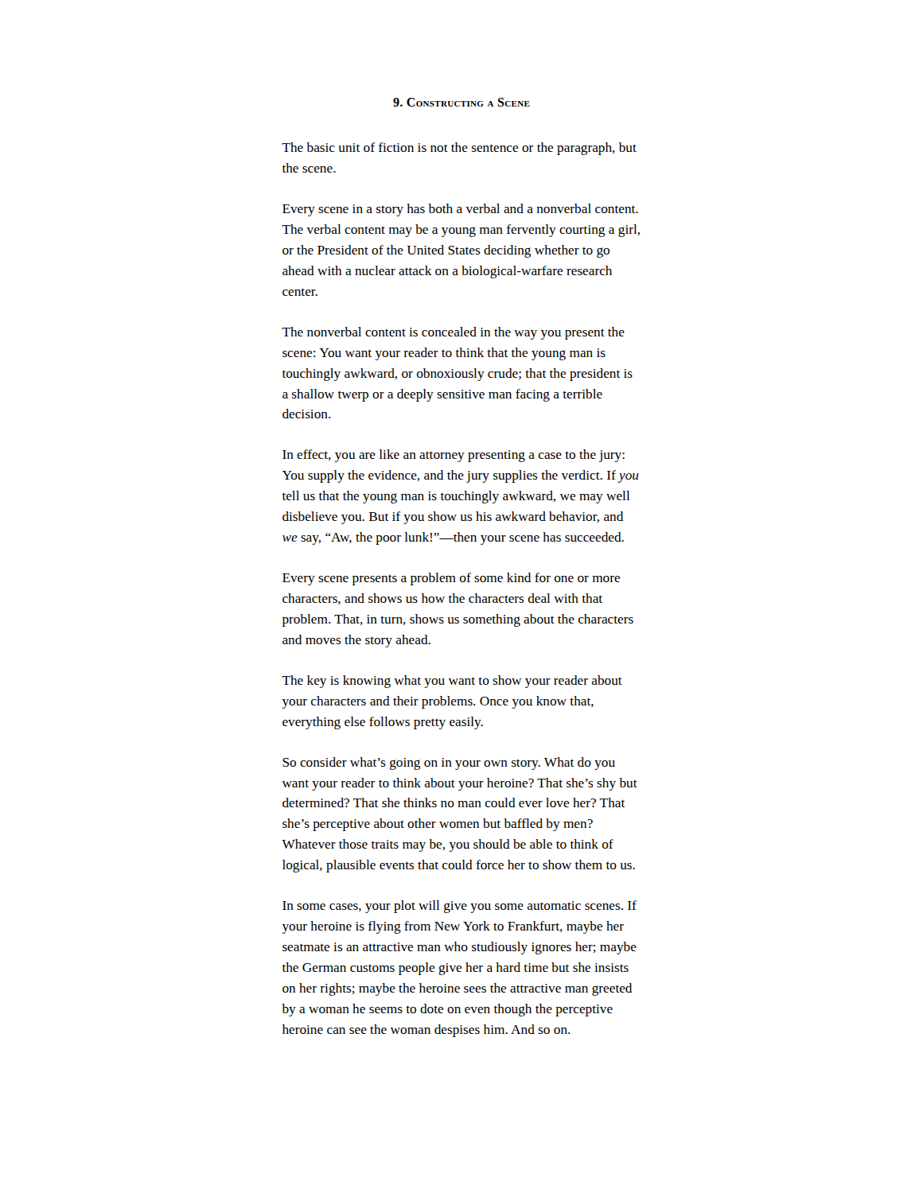9. Constructing a Scene
The basic unit of fiction is not the sentence or the paragraph, but the scene.
Every scene in a story has both a verbal and a nonverbal content. The verbal content may be a young man fervently courting a girl, or the President of the United States deciding whether to go ahead with a nuclear attack on a biological-warfare research center.
The nonverbal content is concealed in the way you present the scene: You want your reader to think that the young man is touchingly awkward, or obnoxiously crude; that the president is a shallow twerp or a deeply sensitive man facing a terrible decision.
In effect, you are like an attorney presenting a case to the jury: You supply the evidence, and the jury supplies the verdict. If you tell us that the young man is touchingly awkward, we may well disbelieve you. But if you show us his awkward behavior, and we say, “Aw, the poor lunk!”—then your scene has succeeded.
Every scene presents a problem of some kind for one or more characters, and shows us how the characters deal with that problem. That, in turn, shows us something about the characters and moves the story ahead.
The key is knowing what you want to show your reader about your characters and their problems. Once you know that, everything else follows pretty easily.
So consider what’s going on in your own story. What do you want your reader to think about your heroine? That she’s shy but determined? That she thinks no man could ever love her? That she’s perceptive about other women but baffled by men? Whatever those traits may be, you should be able to think of logical, plausible events that could force her to show them to us.
In some cases, your plot will give you some automatic scenes. If your heroine is flying from New York to Frankfurt, maybe her seatmate is an attractive man who studiously ignores her; maybe the German customs people give her a hard time but she insists on her rights; maybe the heroine sees the attractive man greeted by a woman he seems to dote on even though the perceptive heroine can see the woman despises him. And so on.